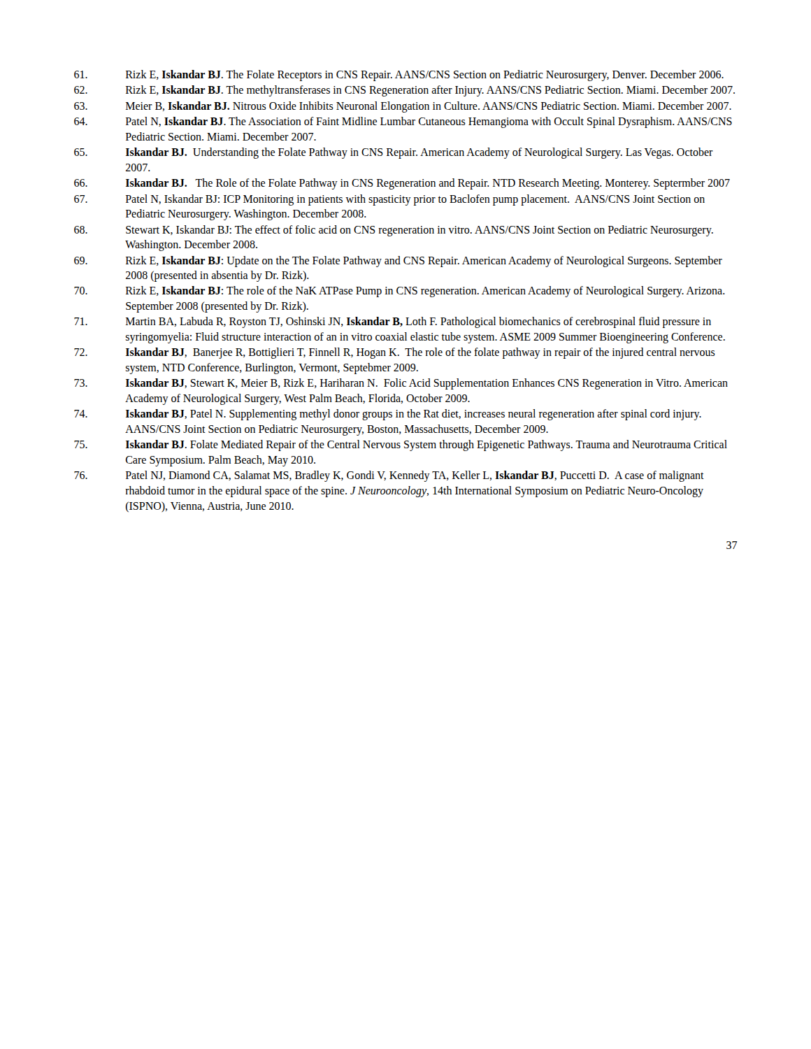61. Rizk E, Iskandar BJ. The Folate Receptors in CNS Repair. AANS/CNS Section on Pediatric Neurosurgery, Denver. December 2006.
62. Rizk E, Iskandar BJ. The methyltransferases in CNS Regeneration after Injury. AANS/CNS Pediatric Section. Miami. December 2007.
63. Meier B, Iskandar BJ. Nitrous Oxide Inhibits Neuronal Elongation in Culture. AANS/CNS Pediatric Section. Miami. December 2007.
64. Patel N, Iskandar BJ. The Association of Faint Midline Lumbar Cutaneous Hemangioma with Occult Spinal Dysraphism. AANS/CNS Pediatric Section. Miami. December 2007.
65. Iskandar BJ. Understanding the Folate Pathway in CNS Repair. American Academy of Neurological Surgery. Las Vegas. October 2007.
66. Iskandar BJ. The Role of the Folate Pathway in CNS Regeneration and Repair. NTD Research Meeting. Monterey. Septermber 2007
67. Patel N, Iskandar BJ: ICP Monitoring in patients with spasticity prior to Baclofen pump placement. AANS/CNS Joint Section on Pediatric Neurosurgery. Washington. December 2008.
68. Stewart K, Iskandar BJ: The effect of folic acid on CNS regeneration in vitro. AANS/CNS Joint Section on Pediatric Neurosurgery. Washington. December 2008.
69. Rizk E, Iskandar BJ: Update on the The Folate Pathway and CNS Repair. American Academy of Neurological Surgeons. September 2008 (presented in absentia by Dr. Rizk).
70. Rizk E, Iskandar BJ: The role of the NaK ATPase Pump in CNS regeneration. American Academy of Neurological Surgery. Arizona. September 2008 (presented by Dr. Rizk).
71. Martin BA, Labuda R, Royston TJ, Oshinski JN, Iskandar B, Loth F. Pathological biomechanics of cerebrospinal fluid pressure in syringomyelia: Fluid structure interaction of an in vitro coaxial elastic tube system. ASME 2009 Summer Bioengineering Conference.
72. Iskandar BJ, Banerjee R, Bottiglieri T, Finnell R, Hogan K. The role of the folate pathway in repair of the injured central nervous system, NTD Conference, Burlington, Vermont, Septebmer 2009.
73. Iskandar BJ, Stewart K, Meier B, Rizk E, Hariharan N. Folic Acid Supplementation Enhances CNS Regeneration in Vitro. American Academy of Neurological Surgery, West Palm Beach, Florida, October 2009.
74. Iskandar BJ, Patel N. Supplementing methyl donor groups in the Rat diet, increases neural regeneration after spinal cord injury. AANS/CNS Joint Section on Pediatric Neurosurgery, Boston, Massachusetts, December 2009.
75. Iskandar BJ. Folate Mediated Repair of the Central Nervous System through Epigenetic Pathways. Trauma and Neurotrauma Critical Care Symposium. Palm Beach, May 2010.
76. Patel NJ, Diamond CA, Salamat MS, Bradley K, Gondi V, Kennedy TA, Keller L, Iskandar BJ, Puccetti D. A case of malignant rhabdoid tumor in the epidural space of the spine. J Neurooncology, 14th International Symposium on Pediatric Neuro-Oncology (ISPNO), Vienna, Austria, June 2010.
37